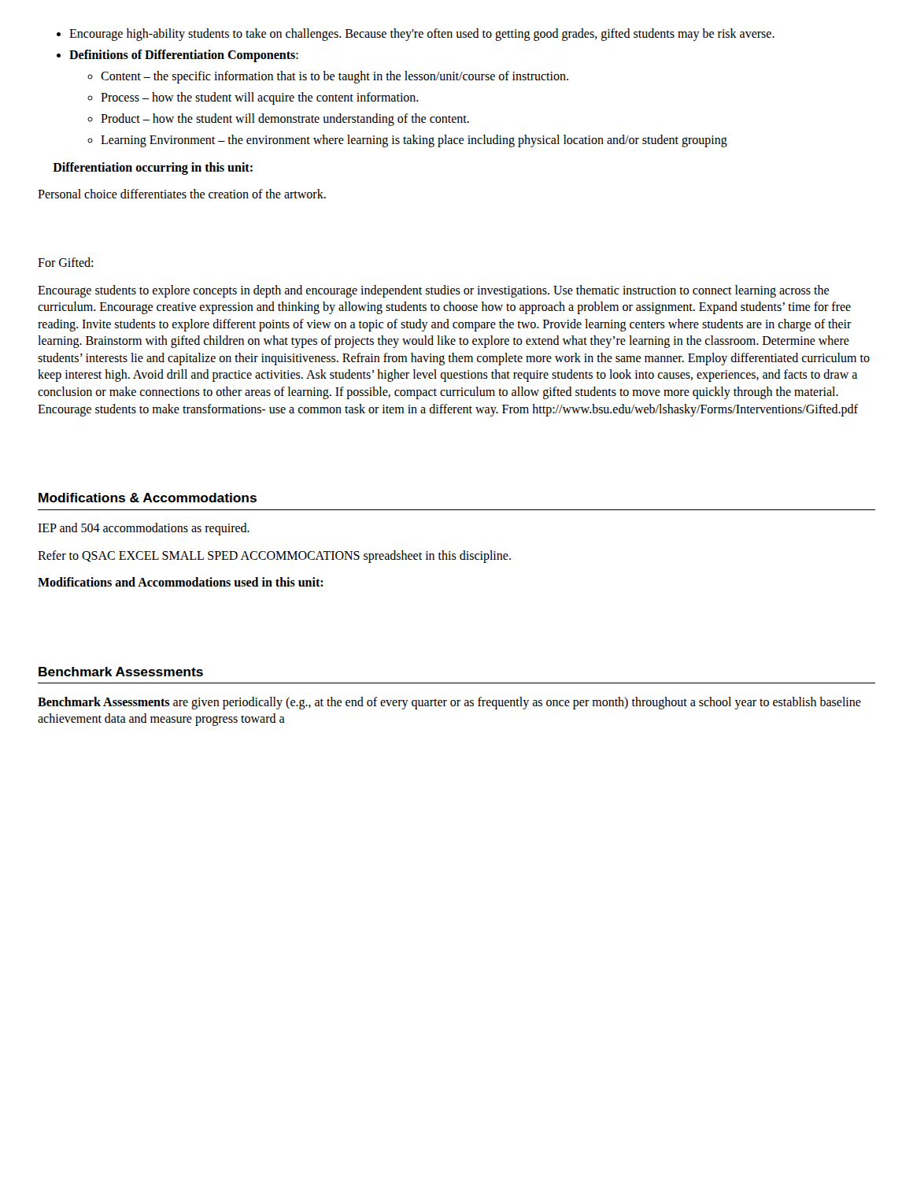Encourage high-ability students to take on challenges. Because they're often used to getting good grades, gifted students may be risk averse.
Definitions of Differentiation Components:
Content – the specific information that is to be taught in the lesson/unit/course of instruction.
Process – how the student will acquire the content information.
Product – how the student will demonstrate understanding of the content.
Learning Environment – the environment where learning is taking place including physical location and/or student grouping
Differentiation occurring in this unit:
Personal choice differentiates the creation of the artwork.
For Gifted:
Encourage students to explore concepts in depth and encourage independent studies or investigations. Use thematic instruction to connect learning across the curriculum. Encourage creative expression and thinking by allowing students to choose how to approach a problem or assignment. Expand students’ time for free reading. Invite students to explore different points of view on a topic of study and compare the two. Provide learning centers where students are in charge of their learning. Brainstorm with gifted children on what types of projects they would like to explore to extend what they’re learning in the classroom. Determine where students’ interests lie and capitalize on their inquisitiveness. Refrain from having them complete more work in the same manner. Employ differentiated curriculum to keep interest high. Avoid drill and practice activities. Ask students’ higher level questions that require students to look into causes, experiences, and facts to draw a conclusion or make connections to other areas of learning. If possible, compact curriculum to allow gifted students to move more quickly through the material. Encourage students to make transformations- use a common task or item in a different way. From http://www.bsu.edu/web/lshasky/Forms/Interventions/Gifted.pdf
Modifications & Accommodations
IEP and 504 accommodations as required.
Refer to QSAC EXCEL SMALL SPED ACCOMMOCATIONS spreadsheet in this discipline.
Modifications and Accommodations used in this unit:
Benchmark Assessments
Benchmark Assessments are given periodically (e.g., at the end of every quarter or as frequently as once per month) throughout a school year to establish baseline achievement data and measure progress toward a